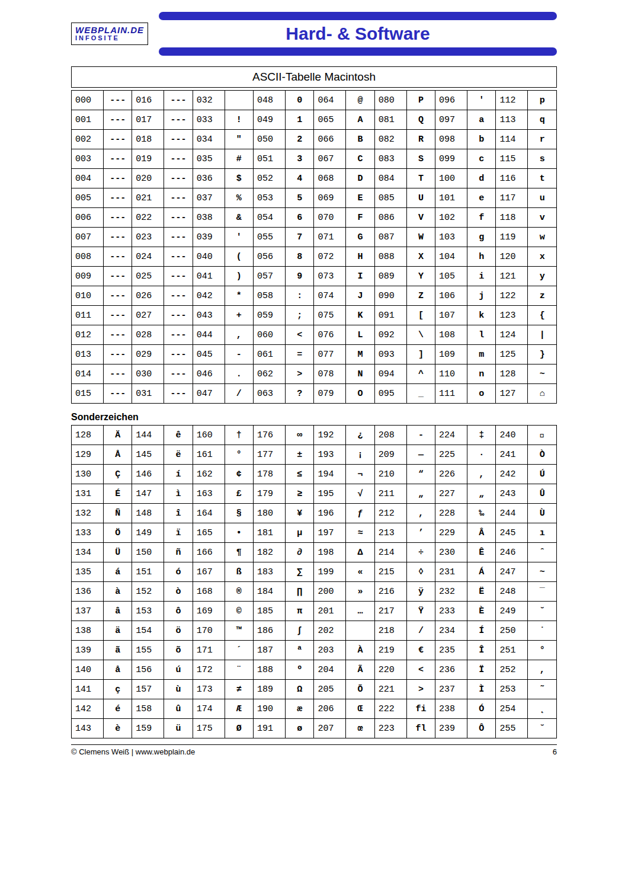WEBPLAIN.DEINFOSITE
Hard- & Software
ASCII-Tabelle Macintosh
| 000 | --- | 016 | --- | 032 | | 048 | 0 | 064 | @ | 080 | P | 096 | ' | 112 | p |
| 001 | --- | 017 | --- | 033 | ! | 049 | 1 | 065 | A | 081 | Q | 097 | a | 113 | q |
| 002 | --- | 018 | --- | 034 | " | 050 | 2 | 066 | B | 082 | R | 098 | b | 114 | r |
| 003 | --- | 019 | --- | 035 | # | 051 | 3 | 067 | C | 083 | S | 099 | c | 115 | s |
| 004 | --- | 020 | --- | 036 | $ | 052 | 4 | 068 | D | 084 | T | 100 | d | 116 | t |
| 005 | --- | 021 | --- | 037 | % | 053 | 5 | 069 | E | 085 | U | 101 | e | 117 | u |
| 006 | --- | 022 | --- | 038 | & | 054 | 6 | 070 | F | 086 | V | 102 | f | 118 | v |
| 007 | --- | 023 | --- | 039 | ' | 055 | 7 | 071 | G | 087 | W | 103 | g | 119 | w |
| 008 | --- | 024 | --- | 040 | ( | 056 | 8 | 072 | H | 088 | X | 104 | h | 120 | x |
| 009 | --- | 025 | --- | 041 | ) | 057 | 9 | 073 | I | 089 | Y | 105 | i | 121 | y |
| 010 | --- | 026 | --- | 042 | * | 058 | : | 074 | J | 090 | Z | 106 | j | 122 | z |
| 011 | --- | 027 | --- | 043 | + | 059 | ; | 075 | K | 091 | [ | 107 | k | 123 | { |
| 012 | --- | 028 | --- | 044 | , | 060 | < | 076 | L | 092 | \ | 108 | l | 124 | / |
| 013 | --- | 029 | --- | 045 | - | 061 | = | 077 | M | 093 | ] | 109 | m | 125 | } |
| 014 | --- | 030 | --- | 046 | . | 062 | > | 078 | N | 094 | ^ | 110 | n | 128 | ~ |
| 015 | --- | 031 | --- | 047 | / | 063 | ? | 079 | O | 095 | _ | 111 | o | 127 | ⌂ |
Sonderzeichen
| 128 | Ä | 144 | ê | 160 | † | 176 | ∞ | 192 | ¿ | 208 | - | 224 | ‡ | 240 |  |
| 129 | Å | 145 | ë | 161 | ° | 177 | ± | 193 | ¡ | 209 | — | 225 | · | 241 | Ò |
| 130 | Ç | 146 | í | 162 | ¢ | 178 | ≤ | 194 | ¬ | 210 | “ | 226 | , | 242 | Ú |
| 131 | É | 147 | ì | 163 | £ | 179 | ≥ | 195 | √ | 211 | „ | 227 | „ | 243 | Û |
| 132 | Ñ | 148 | î | 164 | § | 180 | ¥ | 196 | ƒ | 212 | , | 228 | ‰ | 244 | Ù |
| 133 | Ö | 149 | ï | 165 | • | 181 | µ | 197 | ≈ | 213 | ’ | 229 | Â | 245 | ı |
| 134 | Ü | 150 | ñ | 166 | ¶ | 182 | ∂ | 198 | ∆ | 214 | ÷ | 230 | Ê | 246 | ˆ |
| 135 | á | 151 | ó | 167 | ß | 183 | ∑ | 199 | « | 215 | ◊ | 231 | Á | 247 | ~ |
| 136 | à | 152 | ò | 168 | ® | 184 | ∏ | 200 | » | 216 | ÿ | 232 | Ë | 248 | ¯ |
| 137 | â | 153 | ô | 169 | © | 185 | π | 201 | … | 217 | Ÿ | 233 | È | 249 | ˘ |
| 138 | ä | 154 | ö | 170 | ™ | 186 | ∫ | 202 | | 218 | / | 234 | Í | 250 | ˙ |
| 139 | ã | 155 | õ | 171 | ´ | 187 | ª | 203 | À | 219 | € | 235 | Î | 251 | ° |
| 140 | å | 156 | ú | 172 | ¨ | 188 | º | 204 | Ã | 220 | < | 236 | Ï | 252 | , |
| 141 | ç | 157 | ù | 173 | ≠ | 189 | Ω | 205 | Õ | 221 | > | 237 | Ì | 253 | ˜ |
| 142 | é | 158 | û | 174 | Æ | 190 | æ | 206 | Œ | 222 | fi | 238 | Ó | 254 | ˛ |
| 143 | è | 159 | ü | 175 | Ø | 191 | ø | 207 | œ | 223 | fl | 239 | Ô | 255 | ˘ |
© Clemens Weiß | www.webplain.de 6